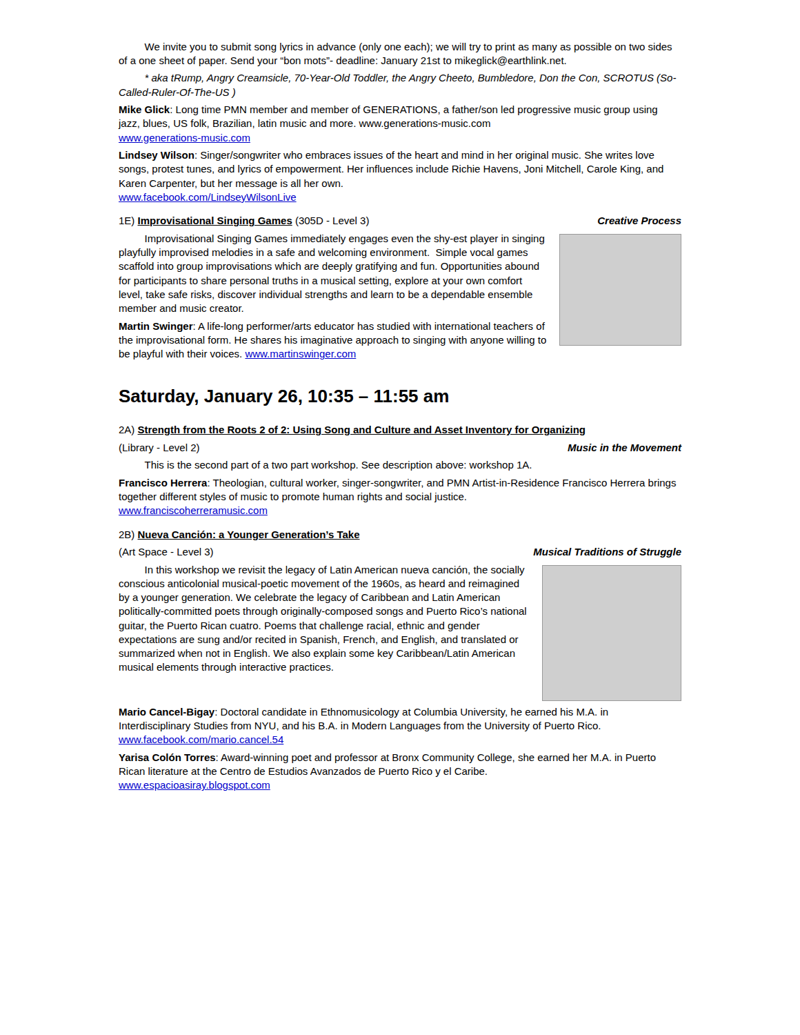We invite you to submit song lyrics in advance (only one each); we will try to print as many as possible on two sides of a one sheet of paper. Send your “bon mots”- deadline: January 21st to mikeglick@earthlink.net.
* aka tRump, Angry Creamsicle, 70-Year-Old Toddler, the Angry Cheeto, Bumbledore, Don the Con, SCROTUS (So-Called-Ruler-Of-The-US )
Mike Glick: Long time PMN member and member of GENERATIONS, a father/son led progressive music group using jazz, blues, US folk, Brazilian, latin music and more. www.generations-music.com
www.generations-music.com
Lindsey Wilson: Singer/songwriter who embraces issues of the heart and mind in her original music. She writes love songs, protest tunes, and lyrics of empowerment. Her influences include Richie Havens, Joni Mitchell, Carole King, and Karen Carpenter, but her message is all her own.
www.facebook.com/LindseyWilsonLive
Creative Process 1E) Improvisational Singing Games (305D - Level 3)
Improvisational Singing Games immediately engages even the shy-est player in singing playfully improvised melodies in a safe and welcoming environment. Simple vocal games scaffold into group improvisations which are deeply gratifying and fun. Opportunities abound for participants to share personal truths in a musical setting, explore at your own comfort level, take safe risks, discover individual strengths and learn to be a dependable ensemble member and music creator.
Martin Swinger: A life-long performer/arts educator has studied with international teachers of the improvisational form. He shares his imaginative approach to singing with anyone willing to be playful with their voices. www.martinswinger.com
Saturday, January 26, 10:35 – 11:55 am
2A) Strength from the Roots 2 of 2: Using Song and Culture and Asset Inventory for Organizing
Music in the Movement(Library - Level 2)
This is the second part of a two part workshop. See description above: workshop 1A.
Francisco Herrera: Theologian, cultural worker, singer-songwriter, and PMN Artist-in-Residence Francisco Herrera brings together different styles of music to promote human rights and social justice.
www.franciscoherreramusic.com
2B) Nueva Canción: a Younger Generation’s Take
Musical Traditions of Struggle(Art Space - Level 3)
In this workshop we revisit the legacy of Latin American nueva canción, the socially conscious anticolonial musical-poetic movement of the 1960s, as heard and reimagined by a younger generation. We celebrate the legacy of Caribbean and Latin American politically-committed poets through originally-composed songs and Puerto Rico’s national guitar, the Puerto Rican cuatro. Poems that challenge racial, ethnic and gender expectations are sung and/or recited in Spanish, French, and English, and translated or summarized when not in English. We also explain some key Caribbean/Latin American musical elements through interactive practices.
Mario Cancel-Bigay: Doctoral candidate in Ethnomusicology at Columbia University, he earned his M.A. in Interdisciplinary Studies from NYU, and his B.A. in Modern Languages from the University of Puerto Rico.
www.facebook.com/mario.cancel.54
Yarisa Colón Torres: Award-winning poet and professor at Bronx Community College, she earned her M.A. in Puerto Rican literature at the Centro de Estudios Avanzados de Puerto Rico y el Caribe.
www.espacioasiray.blogspot.com